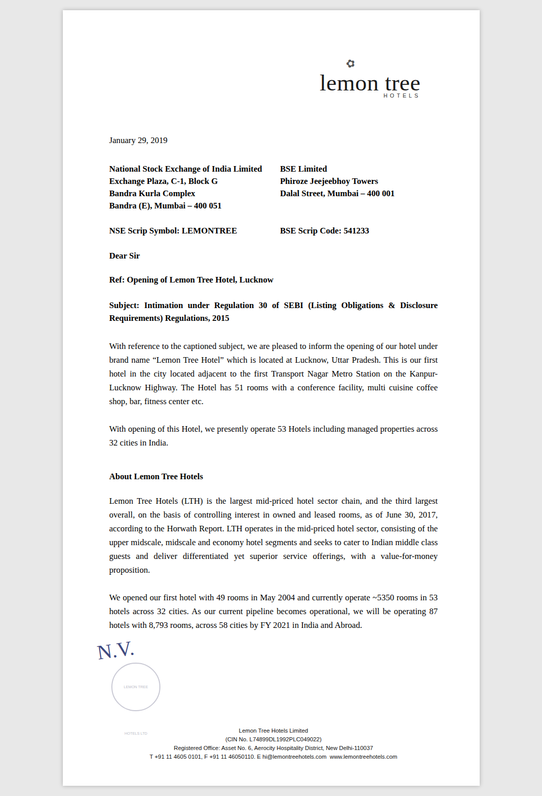lemon tree✿
HOTELS
January 29, 2019
| National Stock Exchange of India Limited Exchange Plaza, C-1, Block G Bandra Kurla Complex Bandra (E), Mumbai – 400 051 | BSE Limited Phiroze Jeejeebhoy Towers Dalal Street, Mumbai – 400 001 |
| NSE Scrip Symbol: LEMONTREE | BSE Scrip Code: 541233 |
Dear Sir
Ref: Opening of Lemon Tree Hotel, Lucknow
Subject: Intimation under Regulation 30 of SEBI (Listing Obligations & Disclosure Requirements) Regulations, 2015
With reference to the captioned subject, we are pleased to inform the opening of our hotel under brand name “Lemon Tree Hotel” which is located at Lucknow, Uttar Pradesh. This is our first hotel in the city located adjacent to the first Transport Nagar Metro Station on the Kanpur-Lucknow Highway. The Hotel has 51 rooms with a conference facility, multi cuisine coffee shop, bar, fitness center etc.
With opening of this Hotel, we presently operate 53 Hotels including managed properties across 32 cities in India.
About Lemon Tree Hotels
Lemon Tree Hotels (LTH) is the largest mid-priced hotel sector chain, and the third largest overall, on the basis of controlling interest in owned and leased rooms, as of June 30, 2017, according to the Horwath Report. LTH operates in the mid-priced hotel sector, consisting of the upper midscale, midscale and economy hotel segments and seeks to cater to Indian middle class guests and deliver differentiated yet superior service offerings, with a value-for-money proposition.
We opened our first hotel with 49 rooms in May 2004 and currently operate ~5350 rooms in 53 hotels across 32 cities. As our current pipeline becomes operational, we will be operating 87 hotels with 8,793 rooms, across 58 cities by FY 2021 in India and Abroad.
N.V.
LEMON TREE
HOTELS LTD
Lemon Tree Hotels Limited
(CIN No. L74899DL1992PLC049022)
Registered Office: Asset No. 6, Aerocity Hospitality District, New Delhi-110037
T +91 11 4605 0101, F +91 11 46050110. E hi@lemontreehotels.com www.lemontreehotels.com